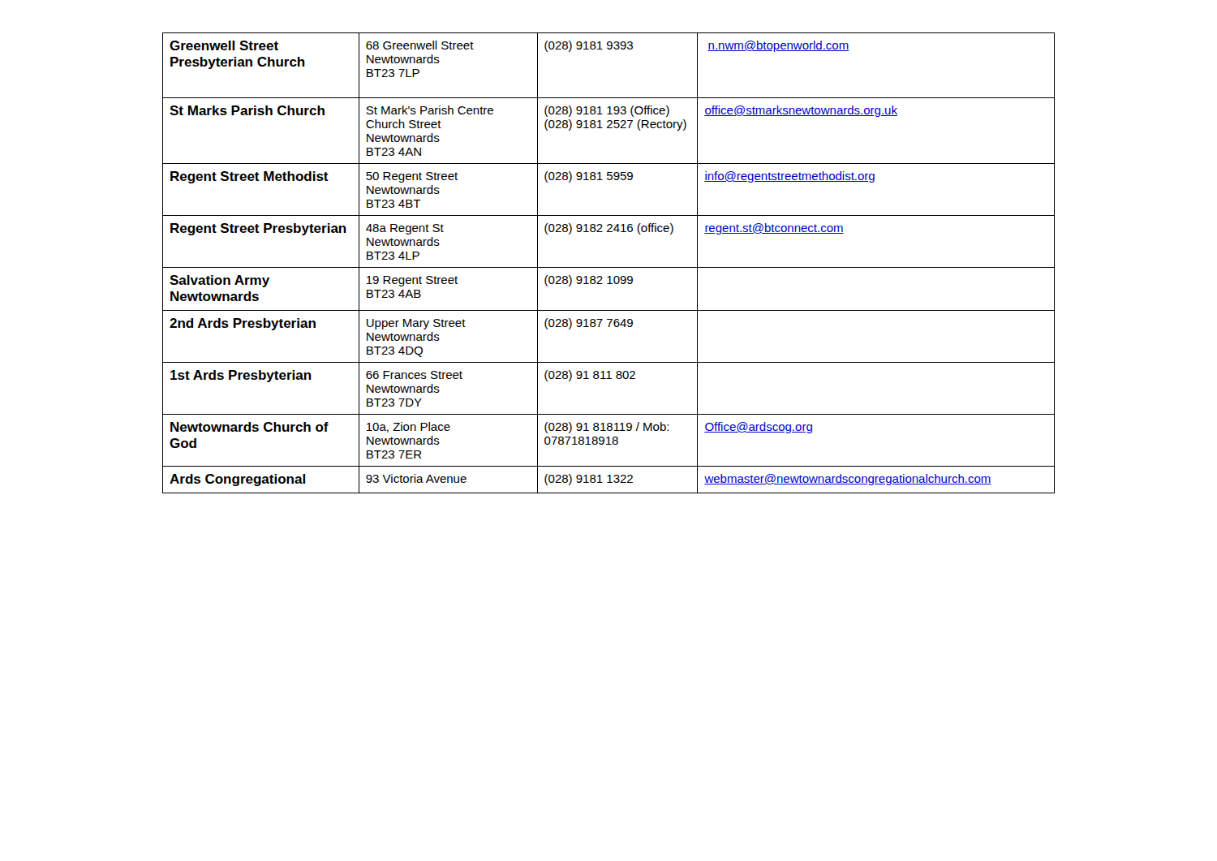| Greenwell Street Presbyterian Church | 68 Greenwell Street Newtownards BT23 7LP | (028) 9181 9393 | n.nwm@btopenworld.com |
| St Marks Parish Church | St Mark's Parish Centre Church Street Newtownards BT23 4AN | (028) 9181 193 (Office) (028) 9181 2527 (Rectory) | office@stmarksnewtownards.org.uk |
| Regent Street Methodist | 50 Regent Street Newtownards BT23 4BT | (028) 9181 5959 | info@regentstreetmethodist.org |
| Regent Street Presbyterian | 48a Regent St Newtownards BT23 4LP | (028) 9182 2416 (office) | regent.st@btconnect.com |
| Salvation Army Newtownards | 19 Regent Street BT23 4AB | (028) 9182 1099 | |
| 2nd Ards Presbyterian | Upper Mary Street Newtownards BT23 4DQ | (028) 9187 7649 | |
| 1st Ards Presbyterian | 66 Frances Street Newtownards BT23 7DY | (028) 91 811 802 | |
| Newtownards Church of God | 10a, Zion Place Newtownards BT23 7ER | (028) 91 818119 / Mob: 07871818918 | Office@ardscog.org |
| Ards Congregational | 93 Victoria Avenue | (028) 9181 1322 | webmaster@newtownardscongregationalchurch.com |